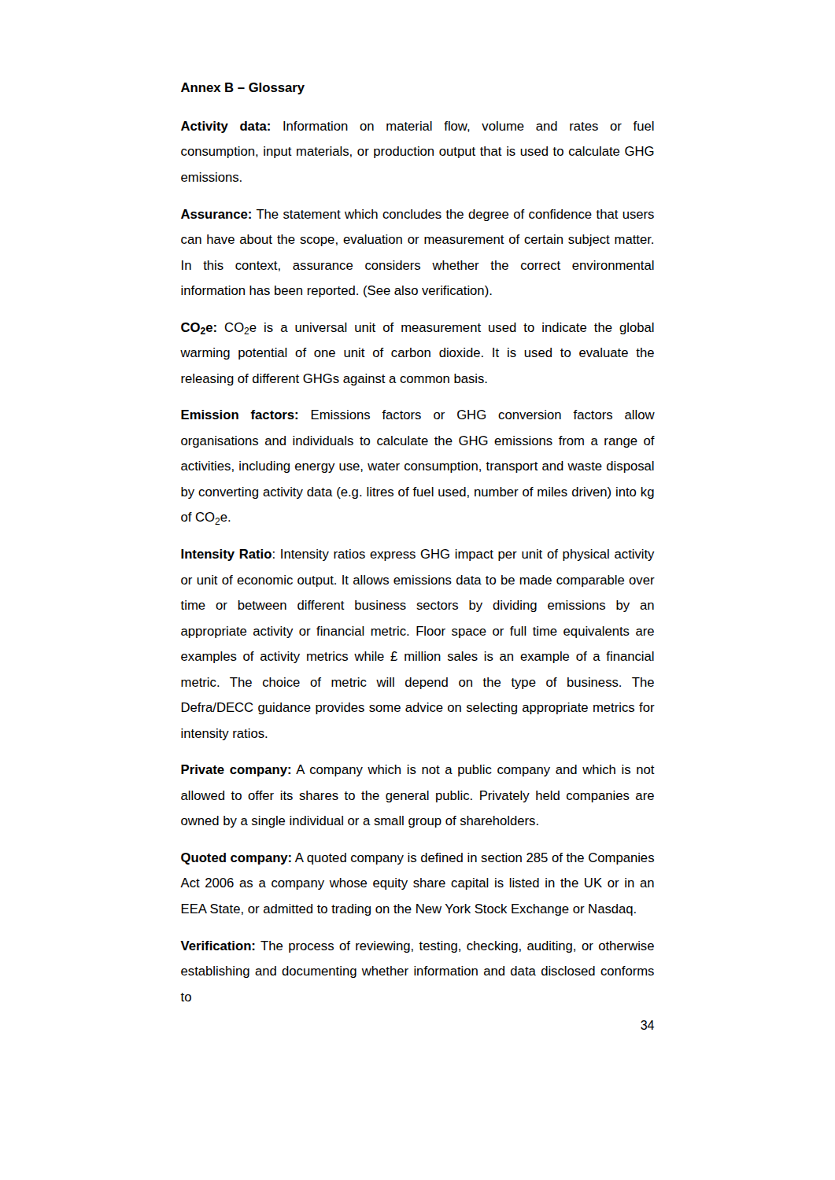Annex B – Glossary
Activity data: Information on material flow, volume and rates or fuel consumption, input materials, or production output that is used to calculate GHG emissions.
Assurance: The statement which concludes the degree of confidence that users can have about the scope, evaluation or measurement of certain subject matter. In this context, assurance considers whether the correct environmental information has been reported. (See also verification).
CO2e: CO2e is a universal unit of measurement used to indicate the global warming potential of one unit of carbon dioxide. It is used to evaluate the releasing of different GHGs against a common basis.
Emission factors: Emissions factors or GHG conversion factors allow organisations and individuals to calculate the GHG emissions from a range of activities, including energy use, water consumption, transport and waste disposal by converting activity data (e.g. litres of fuel used, number of miles driven) into kg of CO2e.
Intensity Ratio: Intensity ratios express GHG impact per unit of physical activity or unit of economic output. It allows emissions data to be made comparable over time or between different business sectors by dividing emissions by an appropriate activity or financial metric. Floor space or full time equivalents are examples of activity metrics while £ million sales is an example of a financial metric. The choice of metric will depend on the type of business. The Defra/DECC guidance provides some advice on selecting appropriate metrics for intensity ratios.
Private company: A company which is not a public company and which is not allowed to offer its shares to the general public. Privately held companies are owned by a single individual or a small group of shareholders.
Quoted company: A quoted company is defined in section 285 of the Companies Act 2006 as a company whose equity share capital is listed in the UK or in an EEA State, or admitted to trading on the New York Stock Exchange or Nasdaq.
Verification: The process of reviewing, testing, checking, auditing, or otherwise establishing and documenting whether information and data disclosed conforms to
34